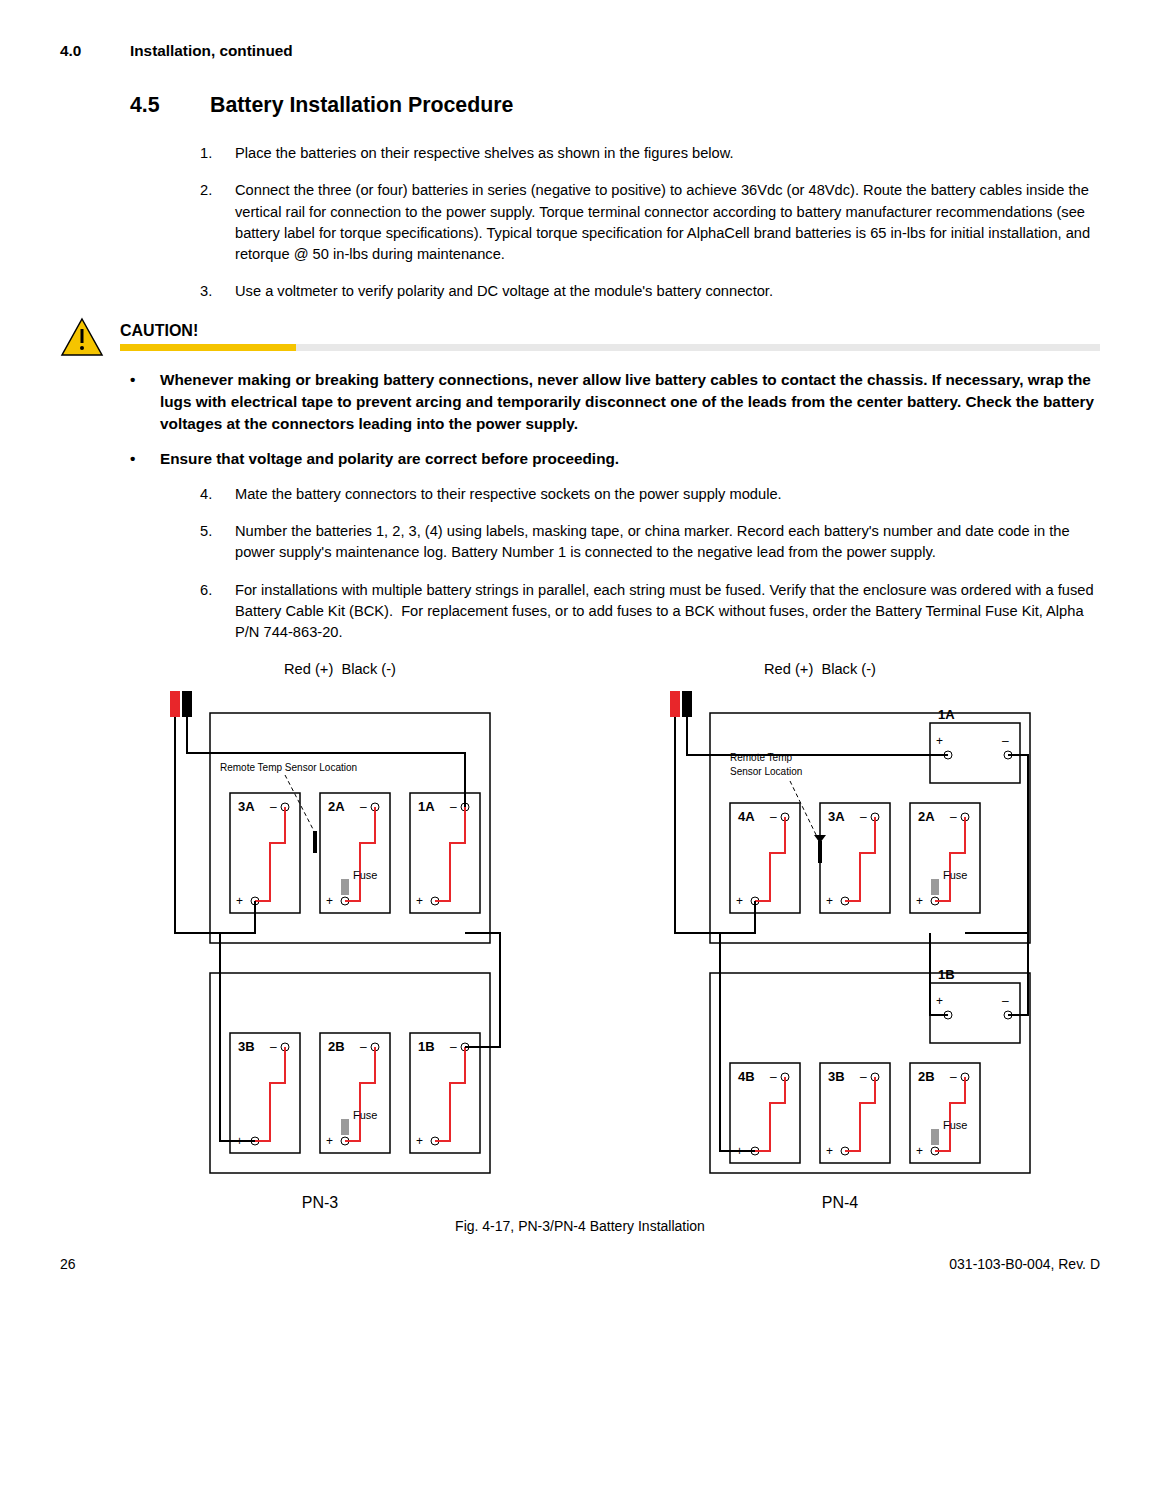4.0 Installation, continued
4.5 Battery Installation Procedure
Place the batteries on their respective shelves as shown in the figures below.
Connect the three (or four) batteries in series (negative to positive) to achieve 36Vdc (or 48Vdc). Route the battery cables inside the vertical rail for connection to the power supply. Torque terminal connector according to battery manufacturer recommendations (see battery label for torque specifications). Typical torque specification for AlphaCell brand batteries is 65 in-lbs for initial installation, and retorque @ 50 in-lbs during maintenance.
Use a voltmeter to verify polarity and DC voltage at the module's battery connector.
CAUTION!
Whenever making or breaking battery connections, never allow live battery cables to contact the chassis. If necessary, wrap the lugs with electrical tape to prevent arcing and temporarily disconnect one of the leads from the center battery. Check the battery voltages at the connectors leading into the power supply.
Ensure that voltage and polarity are correct before proceeding.
Mate the battery connectors to their respective sockets on the power supply module.
Number the batteries 1, 2, 3, (4) using labels, masking tape, or china marker. Record each battery's number and date code in the power supply's maintenance log. Battery Number 1 is connected to the negative lead from the power supply.
For installations with multiple battery strings in parallel, each string must be fused. Verify that the enclosure was ordered with a fused Battery Cable Kit (BCK). For replacement fuses, or to add fuses to a BCK without fuses, order the Battery Terminal Fuse Kit, Alpha P/N 744-863-20.
Red (+) Black (-) Red (+) Black (-)
3A 2A 1A 3B 2B 1B – – – + + + – – – + + + Fuse Fuse Remote Temp Sensor Location
PN-3
1A 1B + – + – 4A 3A 2A 4B 3B 2B – – – + + + – – – + + + Fuse Fuse Remote Temp Sensor Location
PN-4
Fig. 4-17, PN-3/PN-4 Battery Installation
26 031-103-B0-004, Rev. D